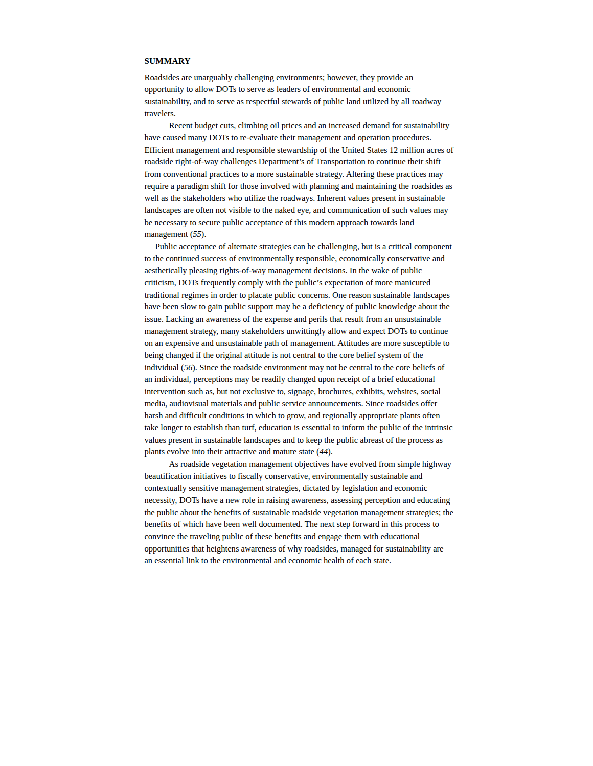SUMMARY
Roadsides are unarguably challenging environments; however, they provide an opportunity to allow DOTs to serve as leaders of environmental and economic sustainability, and to serve as respectful stewards of public land utilized by all roadway travelers.
Recent budget cuts, climbing oil prices and an increased demand for sustainability have caused many DOTs to re-evaluate their management and operation procedures. Efficient management and responsible stewardship of the United States 12 million acres of roadside right-of-way challenges Department’s of Transportation to continue their shift from conventional practices to a more sustainable strategy. Altering these practices may require a paradigm shift for those involved with planning and maintaining the roadsides as well as the stakeholders who utilize the roadways. Inherent values present in sustainable landscapes are often not visible to the naked eye, and communication of such values may be necessary to secure public acceptance of this modern approach towards land management (55).
Public acceptance of alternate strategies can be challenging, but is a critical component to the continued success of environmentally responsible, economically conservative and aesthetically pleasing rights-of-way management decisions. In the wake of public criticism, DOTs frequently comply with the public’s expectation of more manicured traditional regimes in order to placate public concerns. One reason sustainable landscapes have been slow to gain public support may be a deficiency of public knowledge about the issue. Lacking an awareness of the expense and perils that result from an unsustainable management strategy, many stakeholders unwittingly allow and expect DOTs to continue on an expensive and unsustainable path of management. Attitudes are more susceptible to being changed if the original attitude is not central to the core belief system of the individual (56). Since the roadside environment may not be central to the core beliefs of an individual, perceptions may be readily changed upon receipt of a brief educational intervention such as, but not exclusive to, signage, brochures, exhibits, websites, social media, audiovisual materials and public service announcements. Since roadsides offer harsh and difficult conditions in which to grow, and regionally appropriate plants often take longer to establish than turf, education is essential to inform the public of the intrinsic values present in sustainable landscapes and to keep the public abreast of the process as plants evolve into their attractive and mature state (44).
As roadside vegetation management objectives have evolved from simple highway beautification initiatives to fiscally conservative, environmentally sustainable and contextually sensitive management strategies, dictated by legislation and economic necessity, DOTs have a new role in raising awareness, assessing perception and educating the public about the benefits of sustainable roadside vegetation management strategies; the benefits of which have been well documented. The next step forward in this process to convince the traveling public of these benefits and engage them with educational opportunities that heightens awareness of why roadsides, managed for sustainability are an essential link to the environmental and economic health of each state.